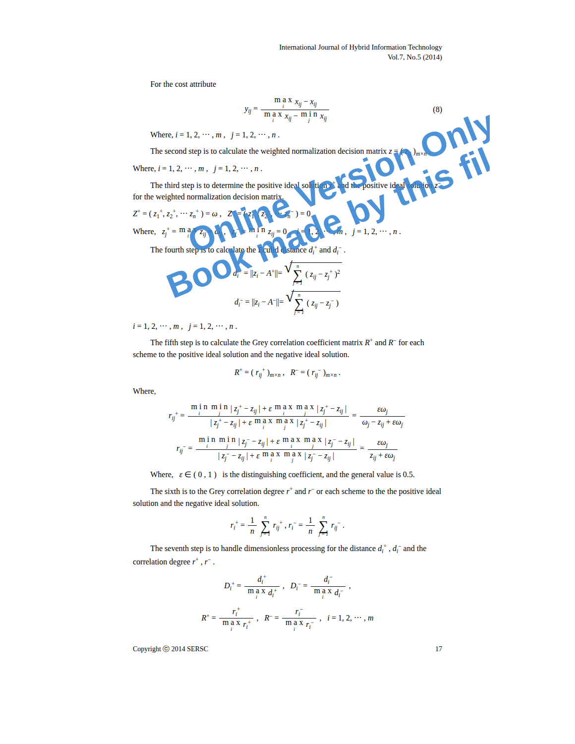International Journal of Hybrid Information Technology Vol.7, No.5 (2014)
For the cost attribute
yij = m a x i xij − xij m a x i xij − m i n j xij (8)
Where, i = 1, 2, ··· , m , j = 1, 2, ··· , n .
The second step is to calculate the weighted normalization decision matrix z = ( zij )m×n .
Where, i = 1, 2, ··· , m , j = 1, 2, ··· , n .
The third step is to determine the positive ideal solution z+ and the positive ideal solution z− for the weighted normalization decision matrix.
Z+ = ( z 1+, z 2+, ··· zn+ ) = ω , Z− = ( z 1−, z 2−, ··· zn− ) = 0 .
Where, zj+ = m a x i zij = ωj , zj− = m i n i zij = 0 , i = 1, 2, ··· , m , j = 1, 2, ··· , n .
The fourth step is to calculate the Eculid distance di+ and di− .
di+ = ||zi − A+||= n∑j = 1 ( zij − zj+ )2
di− = ||zi − A−||= n∑j = 1 ( zij − zj− )
i = 1, 2, ··· , m , j = 1, 2, ··· , n .
The fifth step is to calculate the Grey correlation coefficient matrix R+ and R− for each scheme to the positive ideal solution and the negative ideal solution.
R+ = ( rij+ )m×n , R− = ( rij− )m×n .
Where,
rij+ = m i n i m i n j | zj+ − zij | + ε m a x i m a x j | zj+ − zij | | zj+ − zij | + ε m a x i m a x j | zj+ − zij | = εω j ωj − zij + εω j
rij− = m i n i m i n j | zj− − zij | + ε m a x i m a x j | zj− − zij | | zj− − zij | + ε m a x i m a x j | zj− − zij | = εω j zij + εω j
Where, ε ∈ ( 0 , 1 ) is the distinguishing coefficient, and the general value is 0.5.
The sixth is to the Grey correlation degree r+ and r− or each scheme to the the positive ideal solution and the negative ideal solution.
ri+ = 1 n n∑j = 1 rij+ , ri− = 1 n n∑j = 1 rij− .
The seventh step is to handle dimensionless processing for the distance di+ , di− and the correlation degree r+ , r− .
Di+ = di+ m a x i di+ , Di− = di− m a x i di− ,
R+ = ri+ m a x i ri+ , R− = ri− m a x i ri− , i = 1, 2, ··· , m
Online Version Only.
Book made by this file is ILLEGAL.
Copyright ⓒ 2014 SERSC 17